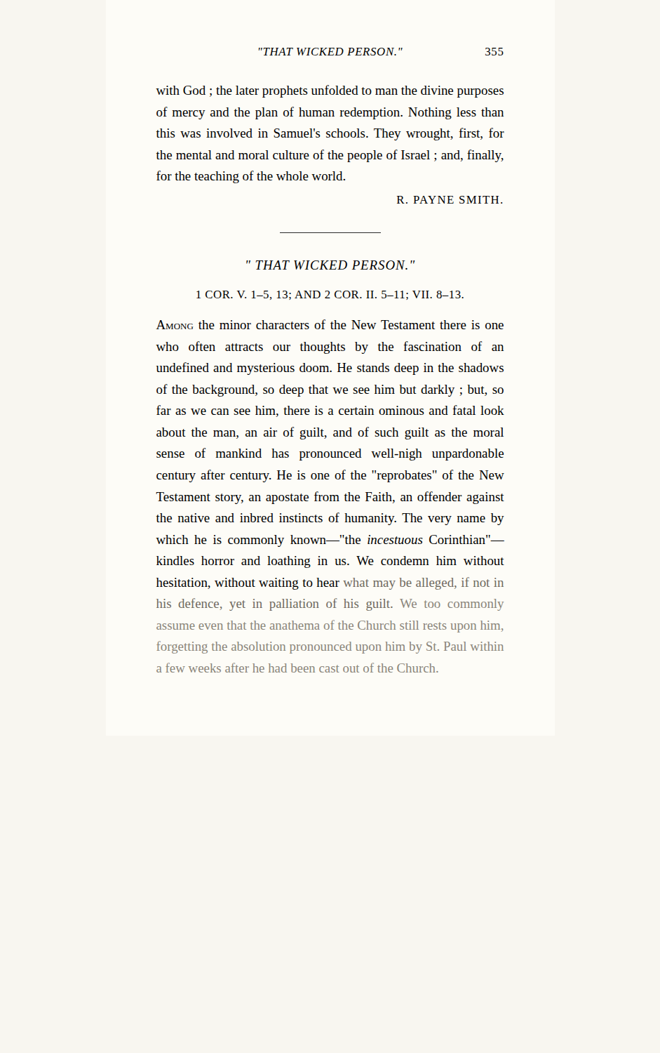"That Wicked Person." 355
with God ; the later prophets unfolded to man the divine purposes of mercy and the plan of human redemption. Nothing less than this was involved in Samuel's schools. They wrought, first, for the mental and moral culture of the people of Israel ; and, finally, for the teaching of the whole world.
R. Payne Smith.
" That Wicked Person."
1 Cor. v. 1–5, 13; and 2 Cor. ii. 5–11; vii. 8–13.
Among the minor characters of the New Testament there is one who often attracts our thoughts by the fascination of an undefined and mysterious doom. He stands deep in the shadows of the background, so deep that we see him but darkly ; but, so far as we can see him, there is a certain ominous and fatal look about the man, an air of guilt, and of such guilt as the moral sense of mankind has pronounced well-nigh unpardonable century after century. He is one of the "reprobates" of the New Testament story, an apostate from the Faith, an offender against the native and inbred instincts of humanity. The very name by which he is commonly known—"the incestuous Corinthian"—kindles horror and loathing in us. We condemn him without hesitation, without waiting to hear what may be alleged, if not in his defence, yet in palliation of his guilt. We too commonly assume even that the anathema of the Church still rests upon him, forgetting the absolution pronounced upon him by St. Paul within a few weeks after he had been cast out of the Church.